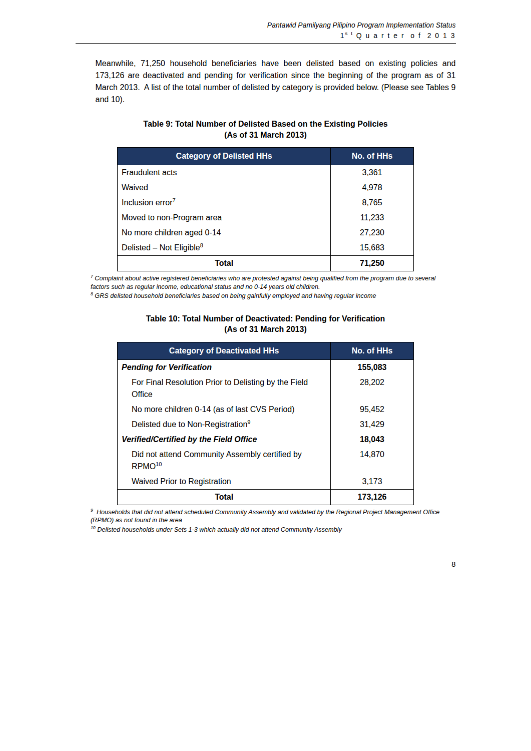Pantawid Pamilyang Pilipino Program Implementation Status
1s t Q u a r t e r o f 2 0 1 3
Meanwhile, 71,250 household beneficiaries have been delisted based on existing policies and 173,126 are deactivated and pending for verification since the beginning of the program as of 31 March 2013. A list of the total number of delisted by category is provided below. (Please see Tables 9 and 10).
Table 9: Total Number of Delisted Based on the Existing Policies
(As of 31 March 2013)
| Category of Delisted HHs | No. of HHs |
| --- | --- |
| Fraudulent acts | 3,361 |
| Waived | 4,978 |
| Inclusion error 7 | 8,765 |
| Moved to non-Program area | 11,233 |
| No more children aged 0-14 | 27,230 |
| Delisted – Not Eligible 8 | 15,683 |
| Total | 71,250 |
7 Complaint about active registered beneficiaries who are protested against being qualified from the program due to several factors such as regular income, educational status and no 0-14 years old children.
8 GRS delisted household beneficiaries based on being gainfully employed and having regular income
Table 10: Total Number of Deactivated: Pending for Verification
(As of 31 March 2013)
| Category of Deactivated HHs | No. of HHs |
| --- | --- |
| Pending for Verification | 155,083 |
| For Final Resolution Prior to Delisting by the Field Office | 28,202 |
| No more children 0-14 (as of last CVS Period) | 95,452 |
| Delisted due to Non-Registration 9 | 31,429 |
| Verified/Certified by the Field Office | 18,043 |
| Did not attend Community Assembly certified by RPMO 10 | 14,870 |
| Waived Prior to Registration | 3,173 |
| Total | 173,126 |
9 Households that did not attend scheduled Community Assembly and validated by the Regional Project Management Office (RPMO) as not found in the area
10 Delisted households under Sets 1-3 which actually did not attend Community Assembly
8